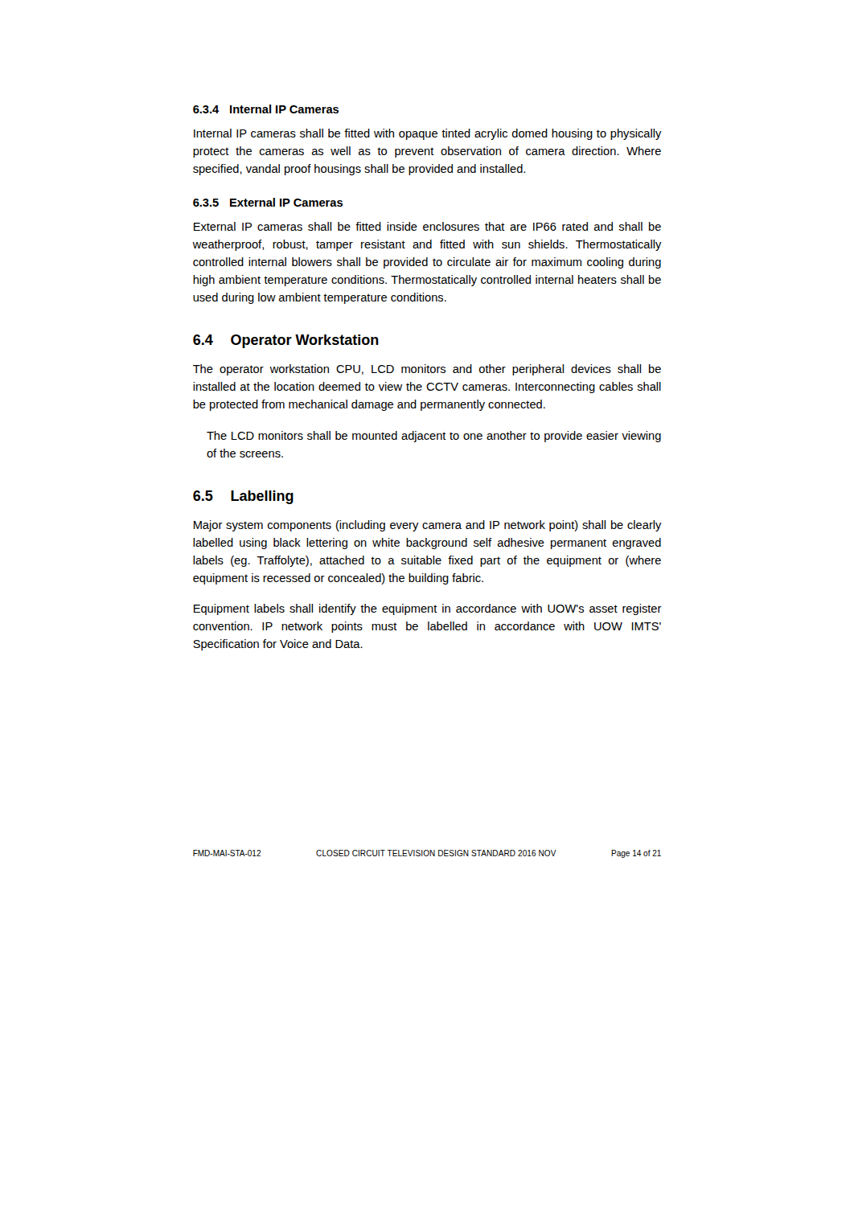6.3.4 Internal IP Cameras
Internal IP cameras shall be fitted with opaque tinted acrylic domed housing to physically protect the cameras as well as to prevent observation of camera direction. Where specified, vandal proof housings shall be provided and installed.
6.3.5 External IP Cameras
External IP cameras shall be fitted inside enclosures that are IP66 rated and shall be weatherproof, robust, tamper resistant and fitted with sun shields. Thermostatically controlled internal blowers shall be provided to circulate air for maximum cooling during high ambient temperature conditions. Thermostatically controlled internal heaters shall be used during low ambient temperature conditions.
6.4 Operator Workstation
The operator workstation CPU, LCD monitors and other peripheral devices shall be installed at the location deemed to view the CCTV cameras. Interconnecting cables shall be protected from mechanical damage and permanently connected.
The LCD monitors shall be mounted adjacent to one another to provide easier viewing of the screens.
6.5 Labelling
Major system components (including every camera and IP network point) shall be clearly labelled using black lettering on white background self adhesive permanent engraved labels (eg. Traffolyte), attached to a suitable fixed part of the equipment or (where equipment is recessed or concealed) the building fabric.
Equipment labels shall identify the equipment in accordance with UOW's asset register convention. IP network points must be labelled in accordance with UOW IMTS' Specification for Voice and Data.
FMD-MAI-STA-012 CLOSED CIRCUIT TELEVISION DESIGN STANDARD 2016 NOV Page 14 of 21